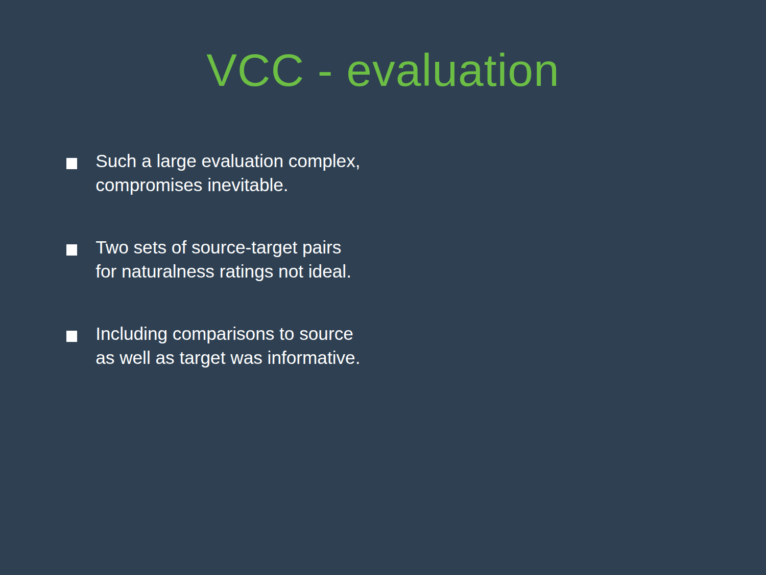VCC - evaluation
Such a large evaluation complex, compromises inevitable.
Two sets of source-target pairs for naturalness ratings not ideal.
Including comparisons to source as well as target was informative.